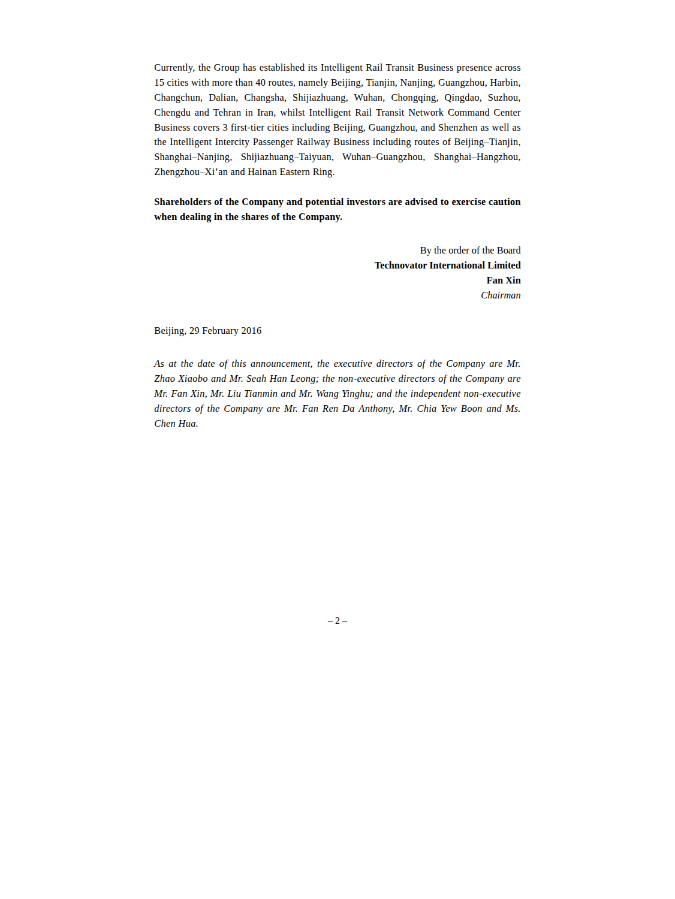Currently, the Group has established its Intelligent Rail Transit Business presence across 15 cities with more than 40 routes, namely Beijing, Tianjin, Nanjing, Guangzhou, Harbin, Changchun, Dalian, Changsha, Shijiazhuang, Wuhan, Chongqing, Qingdao, Suzhou, Chengdu and Tehran in Iran, whilst Intelligent Rail Transit Network Command Center Business covers 3 first-tier cities including Beijing, Guangzhou, and Shenzhen as well as the Intelligent Intercity Passenger Railway Business including routes of Beijing–Tianjin, Shanghai–Nanjing, Shijiazhuang–Taiyuan, Wuhan–Guangzhou, Shanghai–Hangzhou, Zhengzhou–Xi’an and Hainan Eastern Ring.
Shareholders of the Company and potential investors are advised to exercise caution when dealing in the shares of the Company.
By the order of the Board Technovator International Limited Fan Xin Chairman
Beijing, 29 February 2016
As at the date of this announcement, the executive directors of the Company are Mr. Zhao Xiaobo and Mr. Seah Han Leong; the non-executive directors of the Company are Mr. Fan Xin, Mr. Liu Tianmin and Mr. Wang Yinghu; and the independent non-executive directors of the Company are Mr. Fan Ren Da Anthony, Mr. Chia Yew Boon and Ms. Chen Hua.
– 2 –